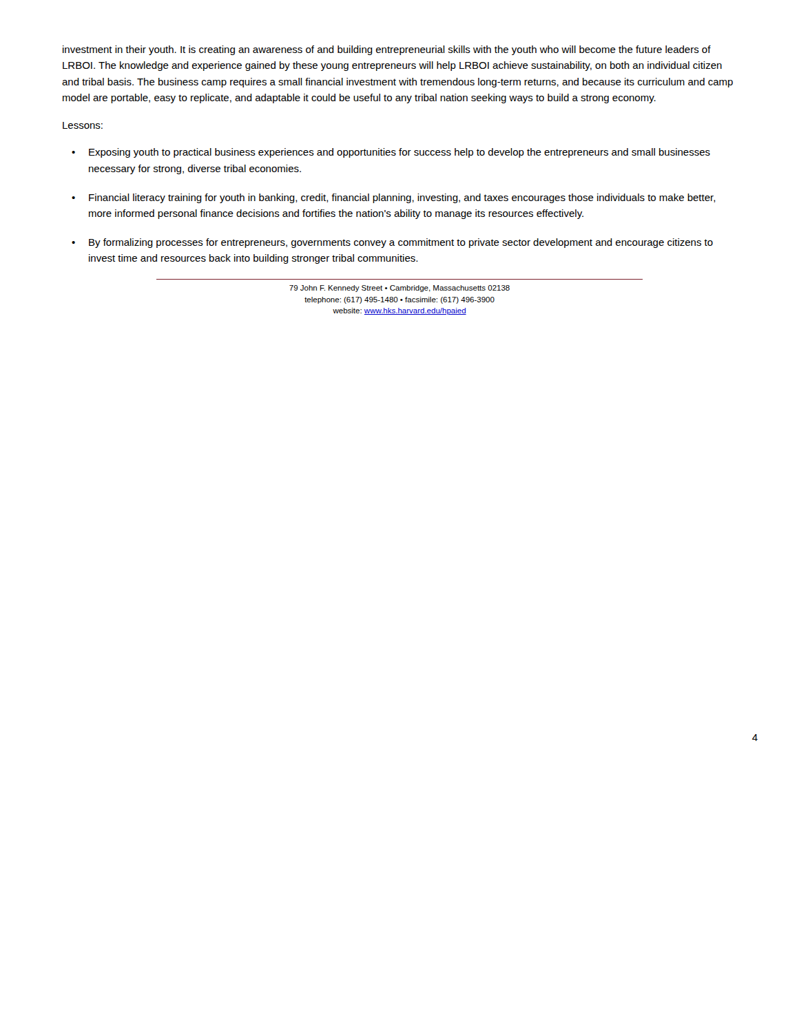investment in their youth. It is creating an awareness of and building entrepreneurial skills with the youth who will become the future leaders of LRBOI. The knowledge and experience gained by these young entrepreneurs will help LRBOI achieve sustainability, on both an individual citizen and tribal basis. The business camp requires a small financial investment with tremendous long-term returns, and because its curriculum and camp model are portable, easy to replicate, and adaptable it could be useful to any tribal nation seeking ways to build a strong economy.
Lessons:
Exposing youth to practical business experiences and opportunities for success help to develop the entrepreneurs and small businesses necessary for strong, diverse tribal economies.
Financial literacy training for youth in banking, credit, financial planning, investing, and taxes encourages those individuals to make better, more informed personal finance decisions and fortifies the nation's ability to manage its resources effectively.
By formalizing processes for entrepreneurs, governments convey a commitment to private sector development and encourage citizens to invest time and resources back into building stronger tribal communities.
79 John F. Kennedy Street • Cambridge, Massachusetts 02138
telephone: (617) 495-1480 • facsimile: (617) 496-3900
website: www.hks.harvard.edu/hpaied
4